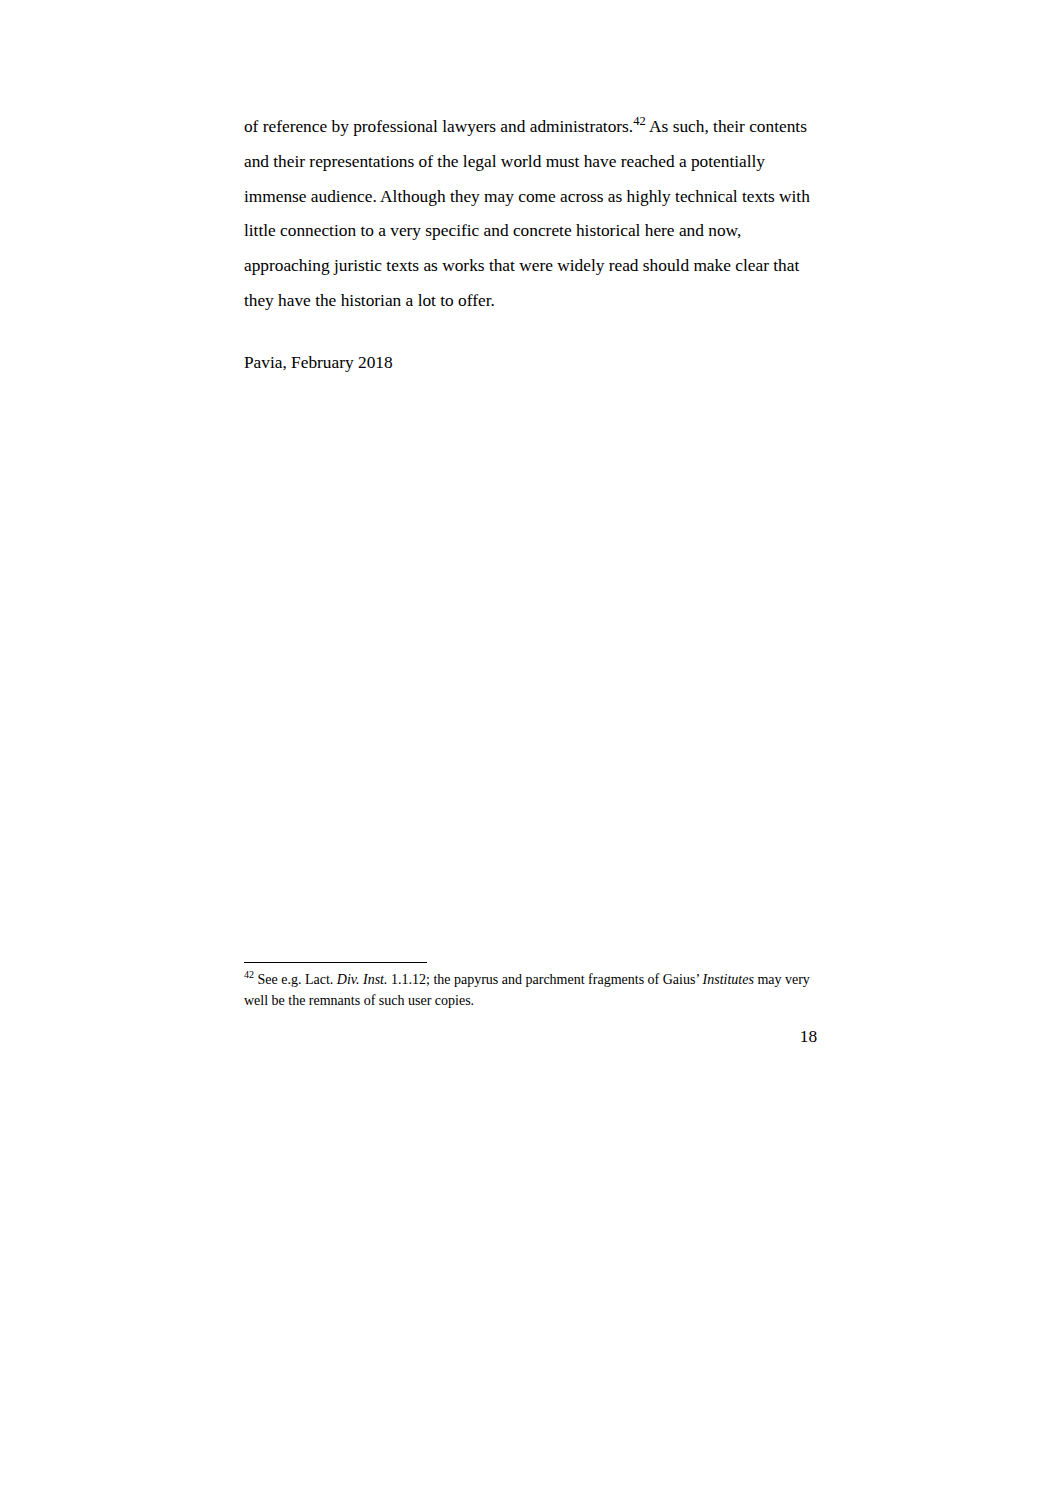of reference by professional lawyers and administrators.42 As such, their contents and their representations of the legal world must have reached a potentially immense audience. Although they may come across as highly technical texts with little connection to a very specific and concrete historical here and now, approaching juristic texts as works that were widely read should make clear that they have the historian a lot to offer.
Pavia, February 2018
42 See e.g. Lact. Div. Inst. 1.1.12; the papyrus and parchment fragments of Gaius’ Institutes may very well be the remnants of such user copies.
18